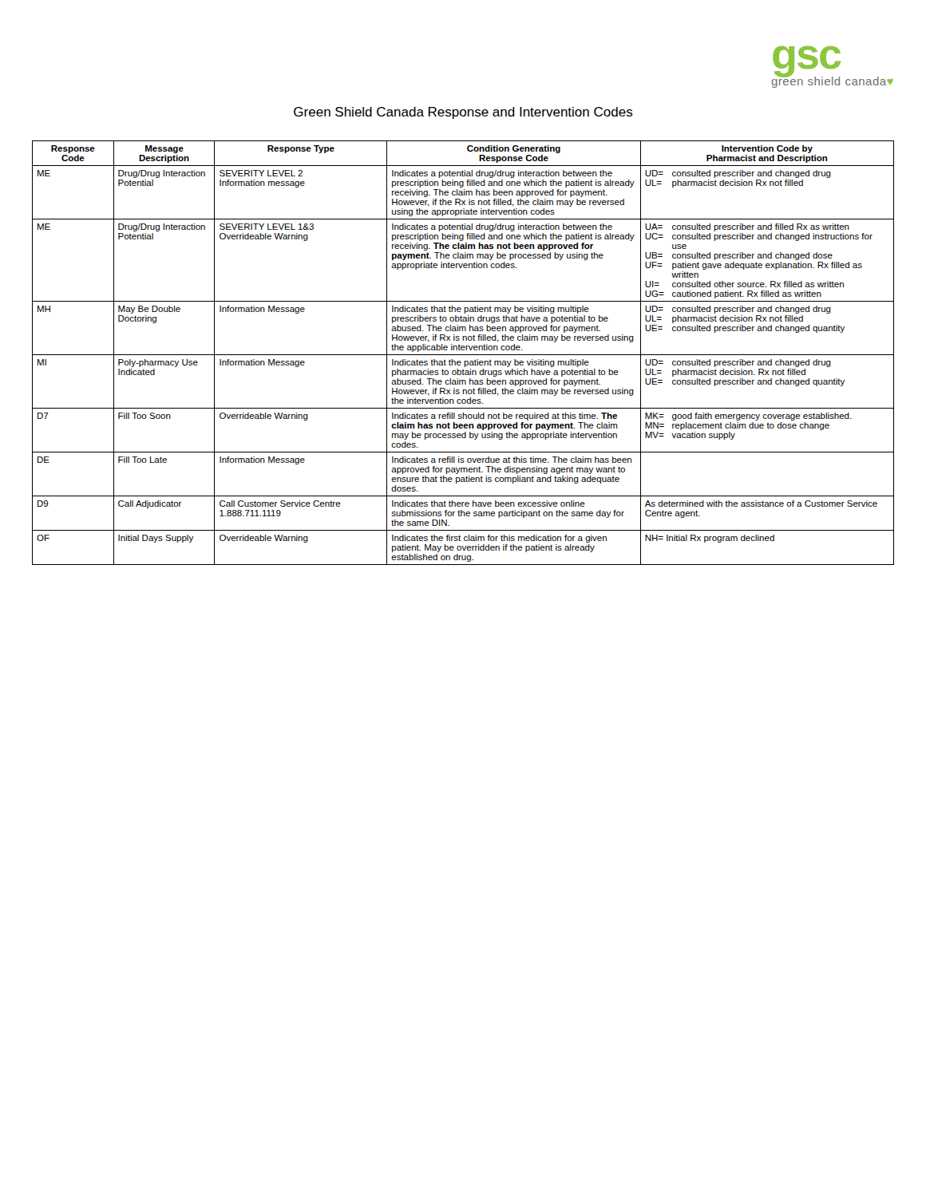gsc
green shield canada♥
Green Shield Canada Response and Intervention Codes
| Response Code | Message Description | Response Type | Condition Generating Response Code | Intervention Code by Pharmacist and Description |
| --- | --- | --- | --- | --- |
| ME | Drug/Drug Interaction Potential | SEVERITY LEVEL 2 Information message | Indicates a potential drug/drug interaction between the prescription being filled and one which the patient is already receiving. The claim has been approved for payment. However, if the Rx is not filled, the claim may be reversed using the appropriate intervention codes | UD= consulted prescriber and changed drug UL= pharmacist decision Rx not filled |
| ME | Drug/Drug Interaction Potential | SEVERITY LEVEL 1&3 Overrideable Warning | Indicates a potential drug/drug interaction between the prescription being filled and one which the patient is already receiving. The claim has not been approved for payment . The claim may be processed by using the appropriate intervention codes. | UA= consulted prescriber and filled Rx as written UC= consulted prescriber and changed instructions for use UB= consulted prescriber and changed dose UF= patient gave adequate explanation. Rx filled as written UI= consulted other source. Rx filled as written UG= cautioned patient. Rx filled as written |
| MH | May Be Double Doctoring | Information Message | Indicates that the patient may be visiting multiple prescribers to obtain drugs that have a potential to be abused. The claim has been approved for payment. However, if Rx is not filled, the claim may be reversed using the applicable intervention code. | UD= consulted prescriber and changed drug UL= pharmacist decision Rx not filled UE= consulted prescriber and changed quantity |
| MI | Poly-pharmacy Use Indicated | Information Message | Indicates that the patient may be visiting multiple pharmacies to obtain drugs which have a potential to be abused. The claim has been approved for payment. However, if Rx is not filled, the claim may be reversed using the intervention codes. | UD= consulted prescriber and changed drug UL= pharmacist decision. Rx not filled UE= consulted prescriber and changed quantity |
| D7 | Fill Too Soon | Overrideable Warning | Indicates a refill should not be required at this time. The claim has not been approved for payment . The claim may be processed by using the appropriate intervention codes. | MK= good faith emergency coverage established. MN= replacement claim due to dose change MV= vacation supply |
| DE | Fill Too Late | Information Message | Indicates a refill is overdue at this time. The claim has been approved for payment. The dispensing agent may want to ensure that the patient is compliant and taking adequate doses. | |
| D9 | Call Adjudicator | Call Customer Service Centre 1.888.711.1119 | Indicates that there have been excessive online submissions for the same participant on the same day for the same DIN. | As determined with the assistance of a Customer Service Centre agent. |
| OF | Initial Days Supply | Overrideable Warning | Indicates the first claim for this medication for a given patient. May be overridden if the patient is already established on drug. | NH= Initial Rx program declined |